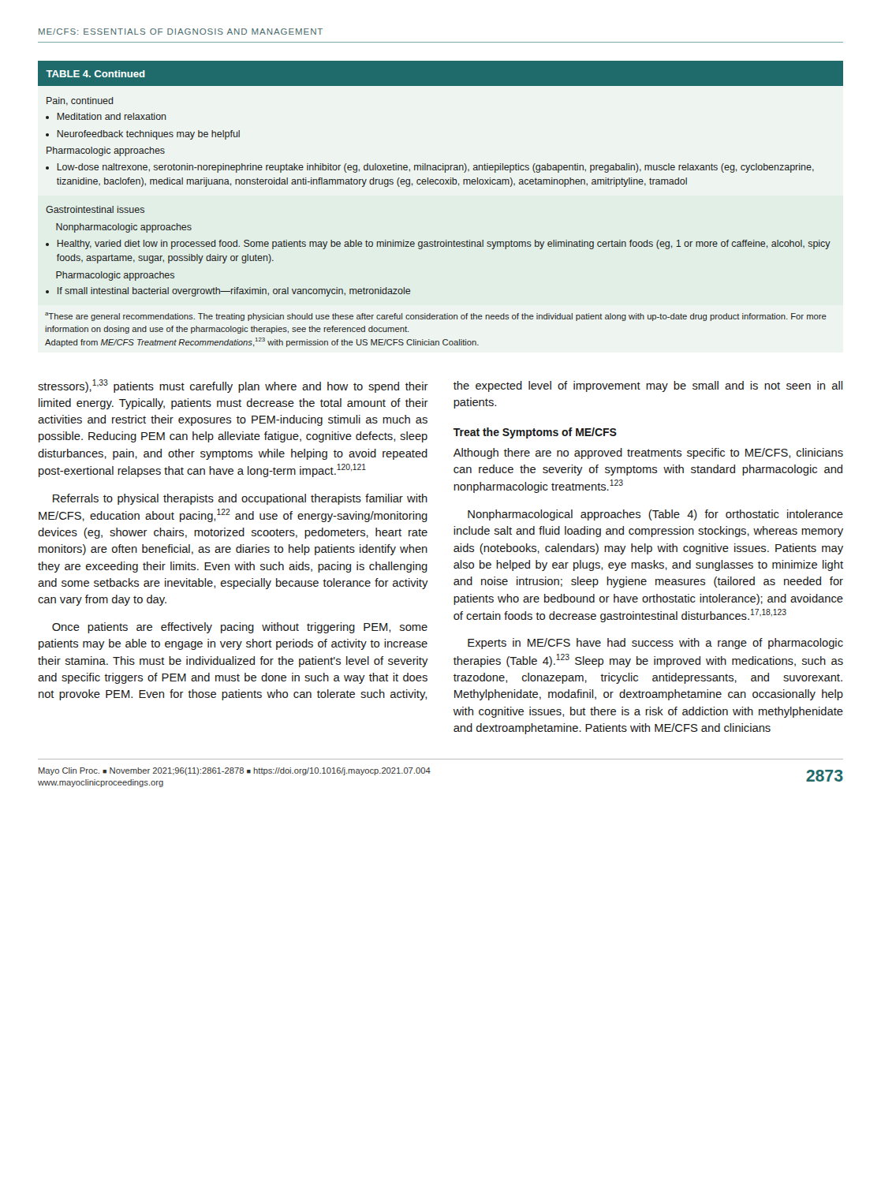ME/CFS: Essentials of Diagnosis and Management
TABLE 4. Continued
| Pain, continued Meditation and relaxation Neurofeedback techniques may be helpful Pharmacologic approaches Low-dose naltrexone, serotonin-norepinephrine reuptake inhibitor (eg, duloxetine, milnacipran), antiepileptics (gabapentin, pregabalin), muscle relaxants (eg, cyclobenzaprine, tizanidine, baclofen), medical marijuana, nonsteroidal anti-inflammatory drugs (eg, celecoxib, meloxicam), acetaminophen, amitriptyline, tramadol |
| Gastrointestinal issues Nonpharmacologic approaches Healthy, varied diet low in processed food. Some patients may be able to minimize gastrointestinal symptoms by eliminating certain foods (eg, 1 or more of caffeine, alcohol, spicy foods, aspartame, sugar, possibly dairy or gluten). Pharmacologic approaches If small intestinal bacterial overgrowth—rifaximin, oral vancomycin, metronidazole |
| a These are general recommendations. The treating physician should use these after careful consideration of the needs of the individual patient along with up-to-date drug product information. For more information on dosing and use of the pharmacologic therapies, see the referenced document. Adapted from ME/CFS Treatment Recommendations , 123 with permission of the US ME/CFS Clinician Coalition. |
stressors),1,33 patients must carefully plan where and how to spend their limited energy. Typically, patients must decrease the total amount of their activities and restrict their exposures to PEM-inducing stimuli as much as possible. Reducing PEM can help alleviate fatigue, cognitive defects, sleep disturbances, pain, and other symptoms while helping to avoid repeated post-exertional relapses that can have a long-term impact.120,121
Referrals to physical therapists and occupational therapists familiar with ME/CFS, education about pacing,122 and use of energy-saving/monitoring devices (eg, shower chairs, motorized scooters, pedometers, heart rate monitors) are often beneficial, as are diaries to help patients identify when they are exceeding their limits. Even with such aids, pacing is challenging and some setbacks are inevitable, especially because tolerance for activity can vary from day to day.
Once patients are effectively pacing without triggering PEM, some patients may be able to engage in very short periods of activity to increase their stamina. This must be individualized for the patient's level of severity and specific triggers of PEM and must be done in such a way that it does not provoke PEM. Even for those patients who can tolerate such activity, the expected level of improvement may be small and is not seen in all patients.
Treat the Symptoms of ME/CFS
Although there are no approved treatments specific to ME/CFS, clinicians can reduce the severity of symptoms with standard pharmacologic and nonpharmacologic treatments.123
Nonpharmacological approaches (Table 4) for orthostatic intolerance include salt and fluid loading and compression stockings, whereas memory aids (notebooks, calendars) may help with cognitive issues. Patients may also be helped by ear plugs, eye masks, and sunglasses to minimize light and noise intrusion; sleep hygiene measures (tailored as needed for patients who are bedbound or have orthostatic intolerance); and avoidance of certain foods to decrease gastrointestinal disturbances.17,18,123
Experts in ME/CFS have had success with a range of pharmacologic therapies (Table 4).123 Sleep may be improved with medications, such as trazodone, clonazepam, tricyclic antidepressants, and suvorexant. Methylphenidate, modafinil, or dextroamphetamine can occasionally help with cognitive issues, but there is a risk of addiction with methylphenidate and dextroamphetamine. Patients with ME/CFS and clinicians
Mayo Clin Proc. ■ November 2021;96(11):2861-2878 ■ https://doi.org/10.1016/j.mayocp.2021.07.004
www.mayoclinicproceedings.org
2873